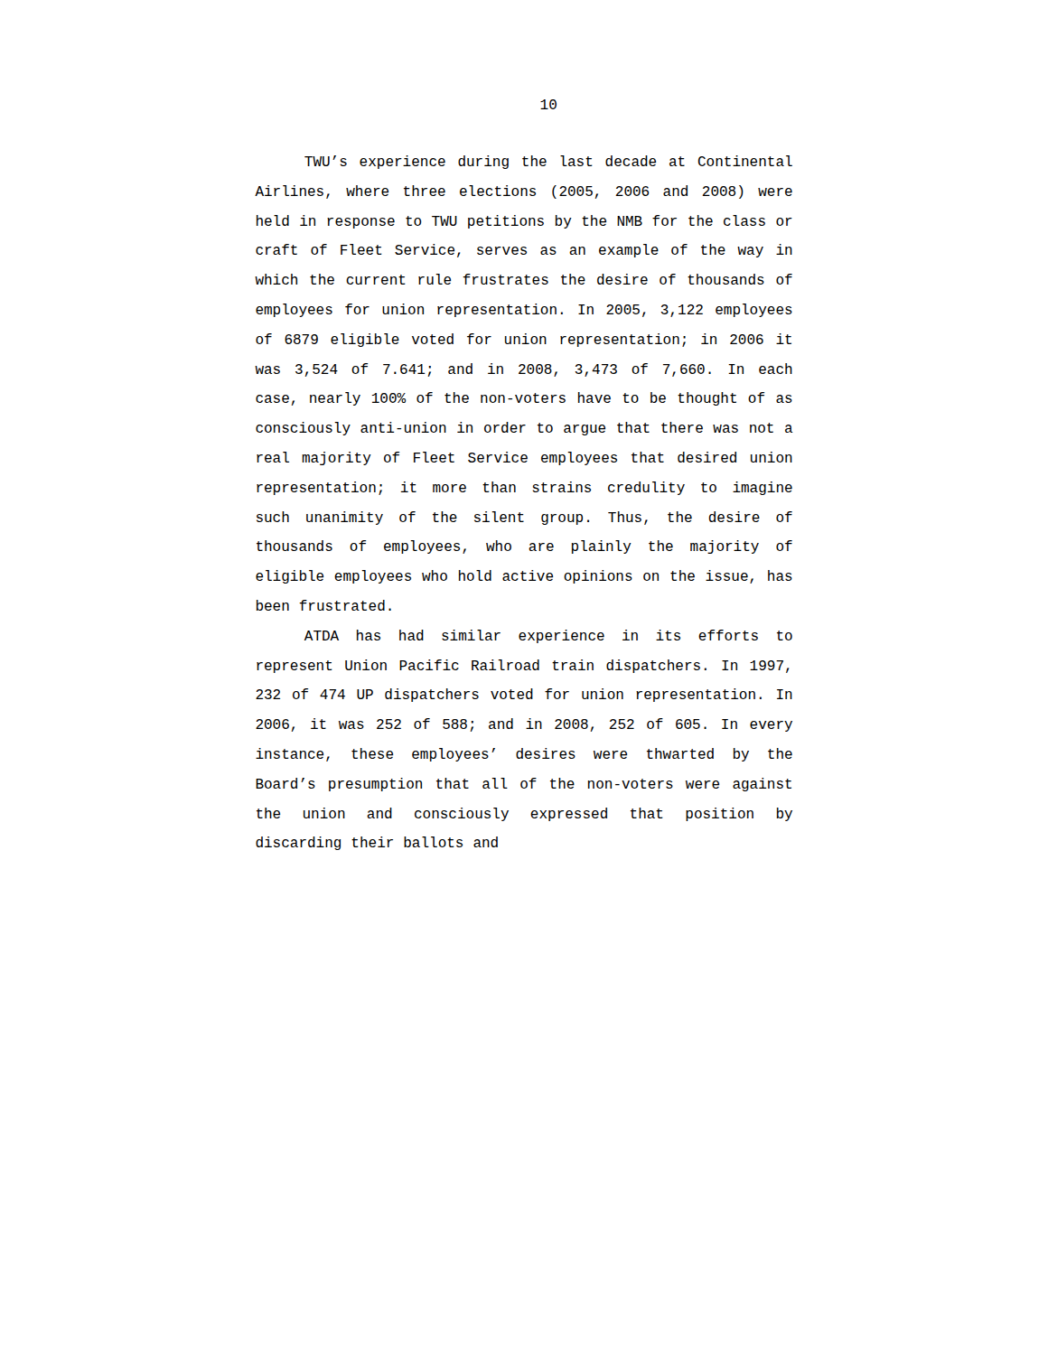10
TWU’s experience during the last decade at Continental Airlines, where three elections (2005, 2006 and 2008) were held in response to TWU petitions by the NMB for the class or craft of Fleet Service, serves as an example of the way in which the current rule frustrates the desire of thousands of employees for union representation. In 2005, 3,122 employees of 6879 eligible voted for union representation; in 2006 it was 3,524 of 7.641; and in 2008, 3,473 of 7,660. In each case, nearly 100% of the non-voters have to be thought of as consciously anti-union in order to argue that there was not a real majority of Fleet Service employees that desired union representation; it more than strains credulity to imagine such unanimity of the silent group. Thus, the desire of thousands of employees, who are plainly the majority of eligible employees who hold active opinions on the issue, has been frustrated.
ATDA has had similar experience in its efforts to represent Union Pacific Railroad train dispatchers. In 1997, 232 of 474 UP dispatchers voted for union representation. In 2006, it was 252 of 588; and in 2008, 252 of 605. In every instance, these employees’ desires were thwarted by the Board’s presumption that all of the non-voters were against the union and consciously expressed that position by discarding their ballots and